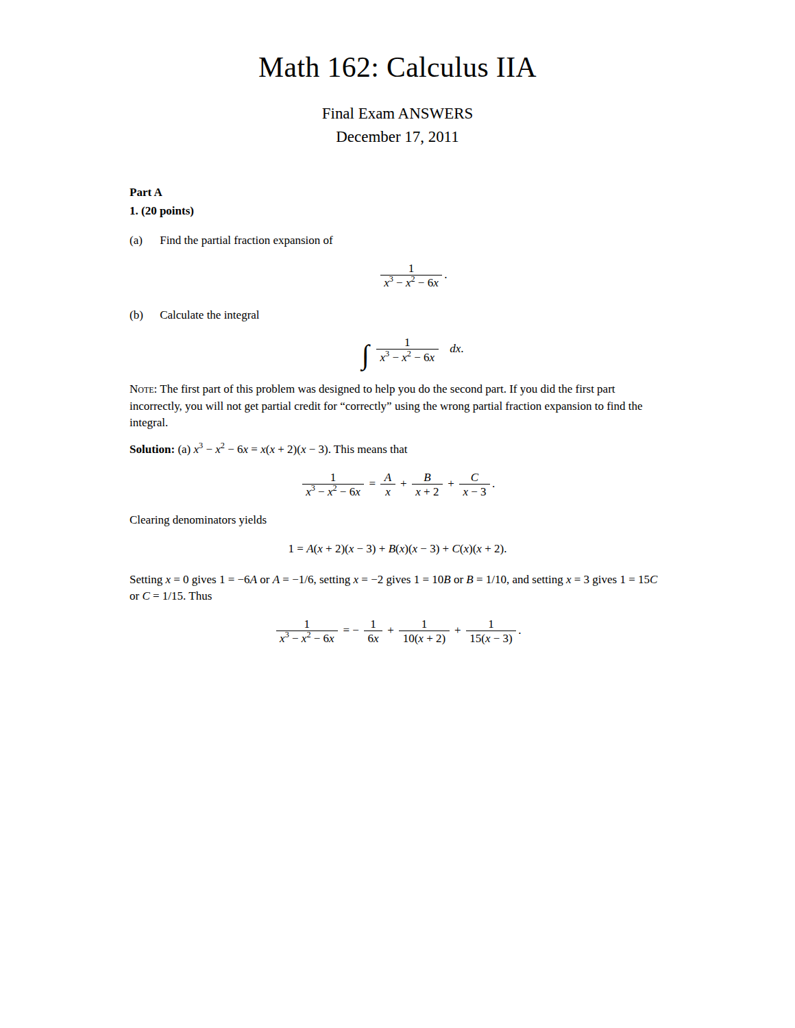Math 162: Calculus IIA
Final Exam ANSWERS
December 17, 2011
Part A
1. (20 points)
(a) Find the partial fraction expansion of
1 x3 − x2 − 6x .
(b) Calculate the integral
∫ 1 x3 − x2 − 6x dx.
Note: The first part of this problem was designed to help you do the second part. If you did the first part incorrectly, you will not get partial credit for “correctly” using the wrong partial fraction expansion to find the integral.
Solution: (a) x3 − x2 − 6x = x(x + 2)(x − 3). This means that
1 x3 − x2 − 6x = A x + B x + 2 + C x − 3 .
Clearing denominators yields
1 = A(x + 2)(x − 3) + B(x)(x − 3) + C(x)(x + 2).
Setting x = 0 gives 1 = −6A or A = −1/6, setting x = −2 gives 1 = 10B or B = 1/10, and setting x = 3 gives 1 = 15C or C = 1/15. Thus
1 x3 − x2 − 6x = − 1 6x + 1 10(x + 2) + 1 15(x − 3) .